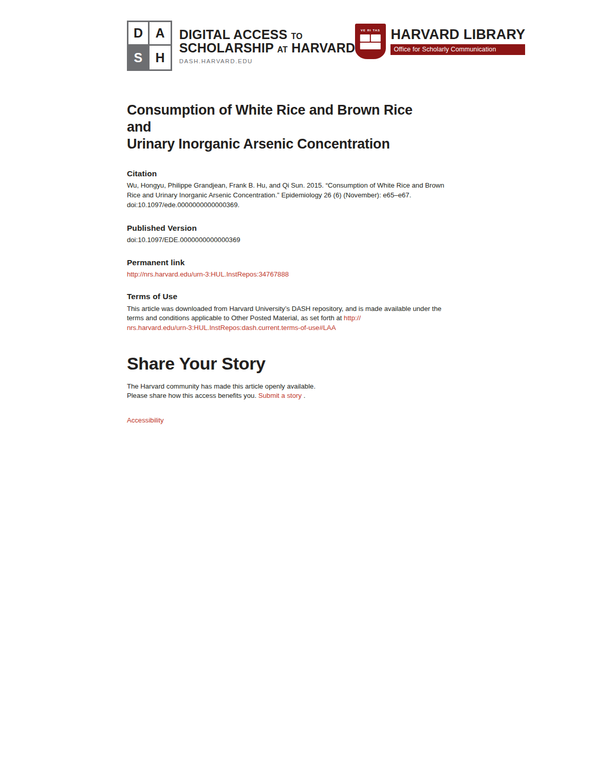DASH
DIGITAL ACCESS TO
SCHOLARSHIP AT HARVARD
DASH.HARVARD.EDU
HARVARD LIBRARY
Office for Scholarly Communication
Consumption of White Rice and Brown Rice and
Urinary Inorganic Arsenic Concentration
Citation
Wu, Hongyu, Philippe Grandjean, Frank B. Hu, and Qi Sun. 2015. “Consumption of White Rice and Brown Rice and Urinary Inorganic Arsenic Concentration.” Epidemiology 26 (6) (November): e65–e67. doi:10.1097/ede.0000000000000369.
Published Version
doi:10.1097/EDE.0000000000000369
Permanent link
http://nrs.harvard.edu/urn-3:HUL.InstRepos:34767888
Terms of Use
This article was downloaded from Harvard University’s DASH repository, and is made available under the terms and conditions applicable to Other Posted Material, as set forth at http://
nrs.harvard.edu/urn-3:HUL.InstRepos:dash.current.terms-of-use#LAA
Share Your Story
The Harvard community has made this article openly available.
Please share how this access benefits you. Submit a story .
Accessibility